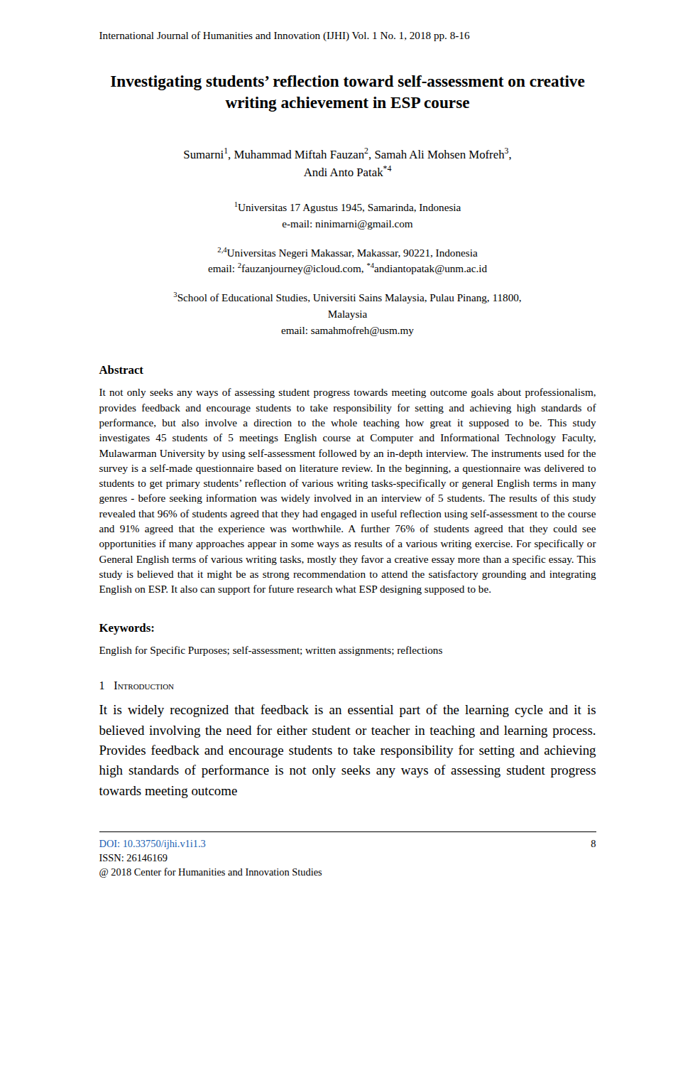International Journal of Humanities and Innovation (IJHI) Vol. 1 No. 1, 2018 pp. 8-16
Investigating students’ reflection toward self-assessment on creative writing achievement in ESP course
Sumarni1, Muhammad Miftah Fauzan2, Samah Ali Mohsen Mofreh3,
Andi Anto Patak*4
1Universitas 17 Agustus 1945, Samarinda, Indonesia
e-mail: ninimarni@gmail.com
2,4Universitas Negeri Makassar, Makassar, 90221, Indonesia
email: 2fauzanjourney@icloud.com, *4andiantopatak@unm.ac.id
3School of Educational Studies, Universiti Sains Malaysia, Pulau Pinang, 11800,
Malaysia
email: samahmofreh@usm.my
Abstract
It not only seeks any ways of assessing student progress towards meeting outcome goals about professionalism, provides feedback and encourage students to take responsibility for setting and achieving high standards of performance, but also involve a direction to the whole teaching how great it supposed to be. This study investigates 45 students of 5 meetings English course at Computer and Informational Technology Faculty, Mulawarman University by using self-assessment followed by an in-depth interview. The instruments used for the survey is a self-made questionnaire based on literature review. In the beginning, a questionnaire was delivered to students to get primary students’ reflection of various writing tasks-specifically or general English terms in many genres - before seeking information was widely involved in an interview of 5 students. The results of this study revealed that 96% of students agreed that they had engaged in useful reflection using self-assessment to the course and 91% agreed that the experience was worthwhile. A further 76% of students agreed that they could see opportunities if many approaches appear in some ways as results of a various writing exercise. For specifically or General English terms of various writing tasks, mostly they favor a creative essay more than a specific essay. This study is believed that it might be as strong recommendation to attend the satisfactory grounding and integrating English on ESP. It also can support for future research what ESP designing supposed to be.
Keywords:
English for Specific Purposes; self-assessment; written assignments; reflections
1 Introduction
It is widely recognized that feedback is an essential part of the learning cycle and it is believed involving the need for either student or teacher in teaching and learning process. Provides feedback and encourage students to take responsibility for setting and achieving high standards of performance is not only seeks any ways of assessing student progress towards meeting outcome
8 DOI: 10.33750/ijhi.v1i1.3
ISSN: 26146169
@ 2018 Center for Humanities and Innovation Studies